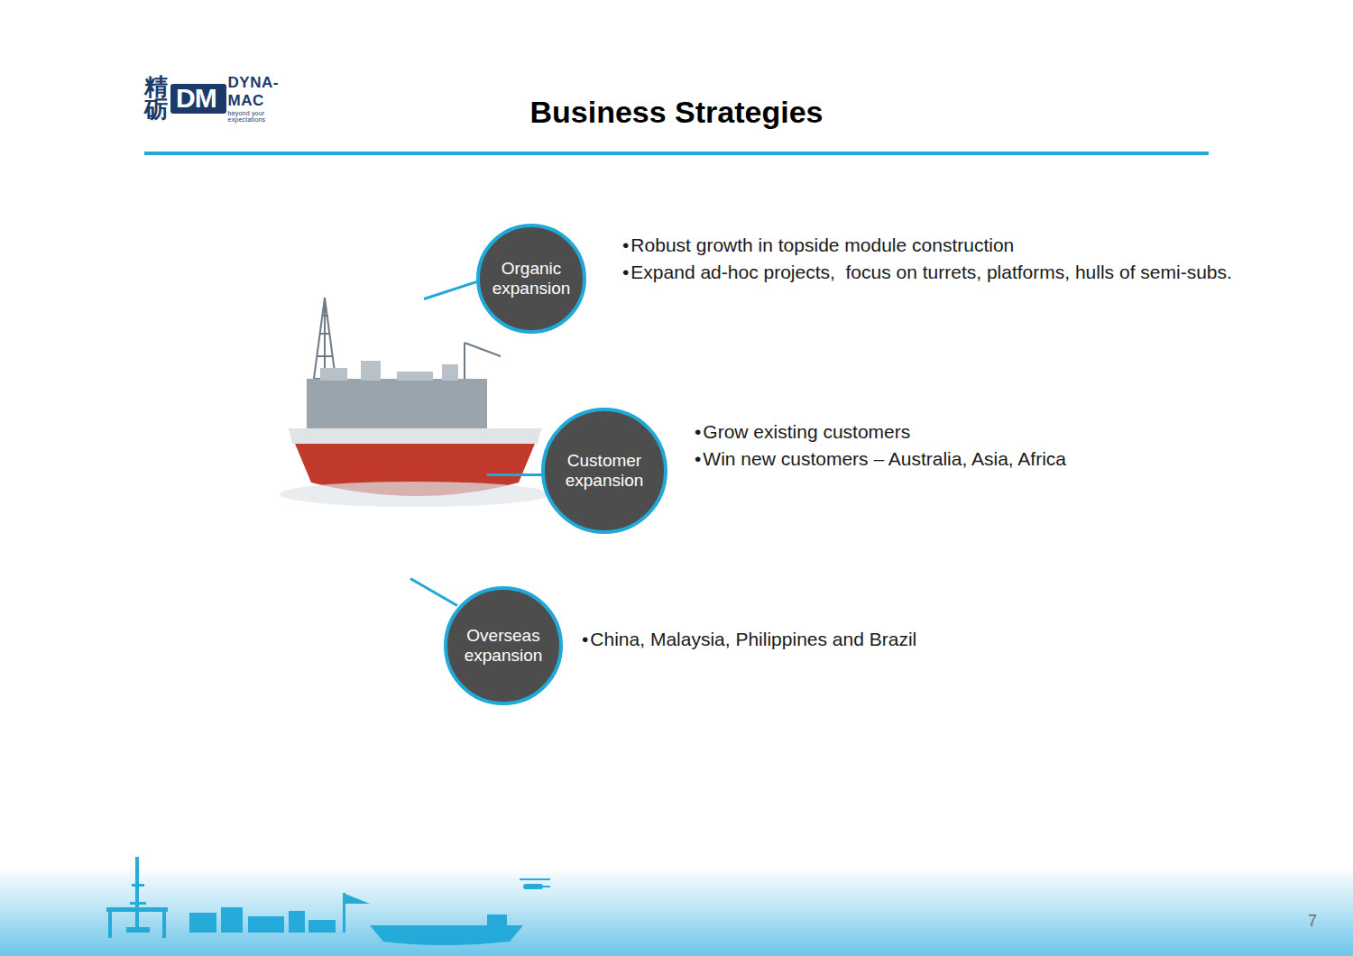精
砺
DM®
DYNA-MAC
beyond your expectations
Business Strategies
Organic
expansion
Customer
expansion
Overseas
expansion
Robust growth in topside module construction
Expand ad-hoc projects, focus on turrets, platforms, hulls of semi-subs.
Grow existing customers
Win new customers – Australia, Asia, Africa
China, Malaysia, Philippines and Brazil
7